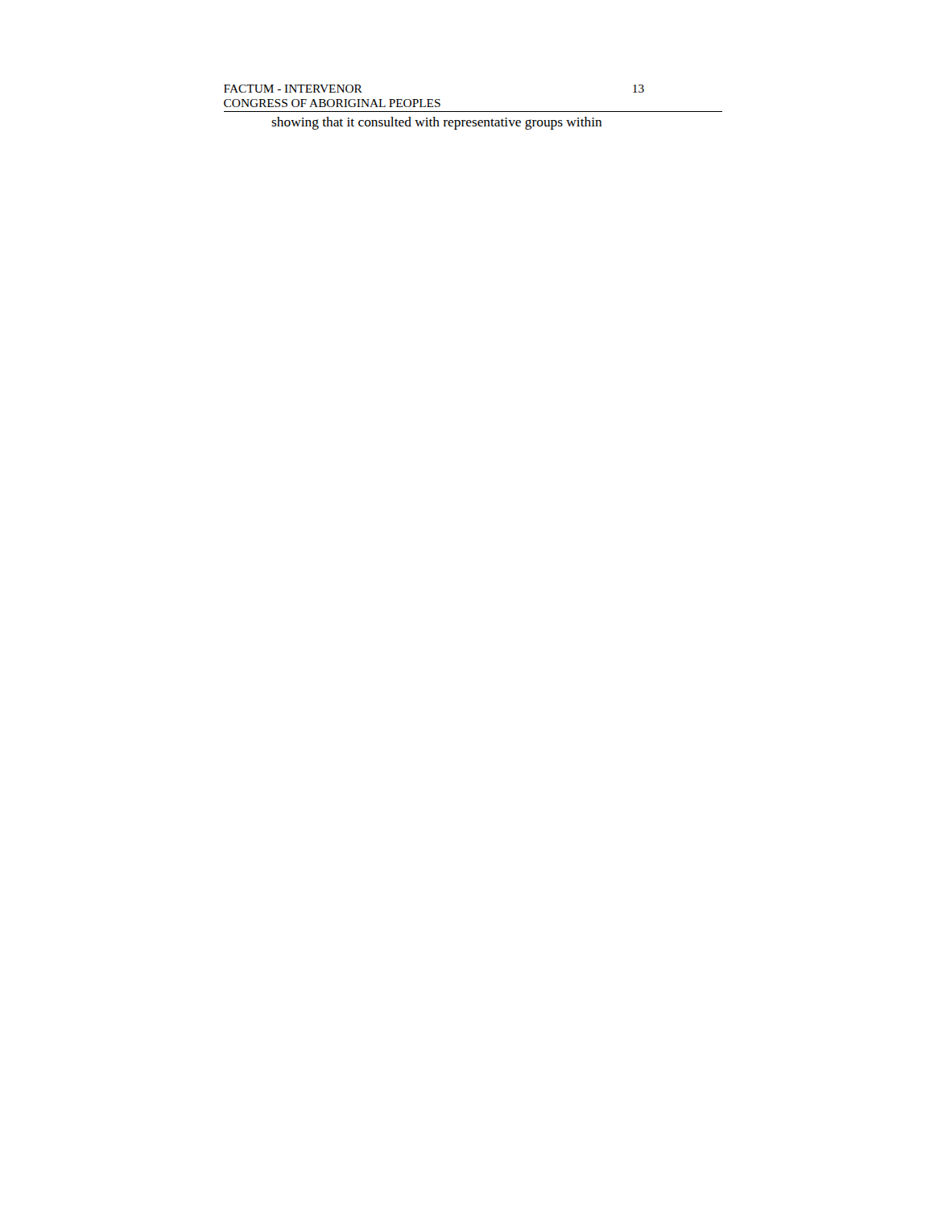| FACTUM - INTERVENOR | 13 | |
| CONGRESS OF ABORIGINAL PEOPLES | | |
showing that it consulted with representative groups within